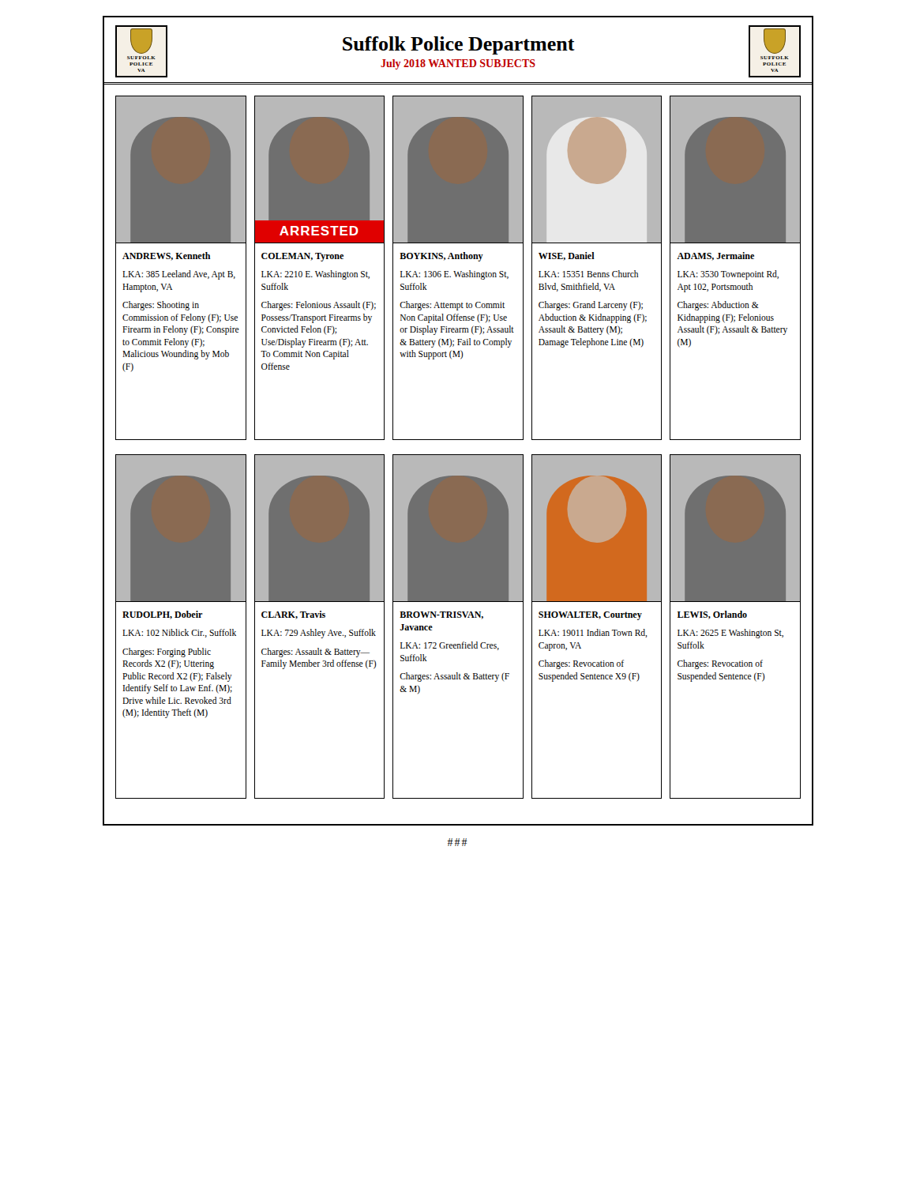SUFFOLK
POLICE
VA
Suffolk Police Department
July 2018 WANTED SUBJECTS
SUFFOLK
POLICE
VA
ANDREWS, Kenneth
LKA: 385 Leeland Ave, Apt B, Hampton, VA
Charges: Shooting in Commission of Felony (F); Use Firearm in Felony (F); Conspire to Commit Felony (F); Malicious Wounding by Mob (F)
ARRESTED
COLEMAN, Tyrone
LKA: 2210 E. Washington St, Suffolk
Charges: Felonious Assault (F); Possess/Transport Firearms by Convicted Felon (F); Use/Display Firearm (F); Att. To Commit Non Capital Offense
BOYKINS, Anthony
LKA: 1306 E. Washington St, Suffolk
Charges: Attempt to Commit Non Capital Offense (F); Use or Display Firearm (F); Assault & Battery (M); Fail to Comply with Support (M)
WISE, Daniel
LKA: 15351 Benns Church Blvd, Smithfield, VA
Charges: Grand Larceny (F); Abduction & Kidnapping (F); Assault & Battery (M); Damage Telephone Line (M)
ADAMS, Jermaine
LKA: 3530 Townepoint Rd, Apt 102, Portsmouth
Charges: Abduction & Kidnapping (F); Felonious Assault (F); Assault & Battery (M)
RUDOLPH, Dobeir
LKA: 102 Niblick Cir., Suffolk
Charges: Forging Public Records X2 (F); Uttering Public Record X2 (F); Falsely Identify Self to Law Enf. (M); Drive while Lic. Revoked 3rd (M); Identity Theft (M)
CLARK, Travis
LKA: 729 Ashley Ave., Suffolk
Charges: Assault & Battery—Family Member 3rd offense (F)
BROWN-TRISVAN, Javance
LKA: 172 Greenfield Cres, Suffolk
Charges: Assault & Battery (F & M)
SHOWALTER, Courtney
LKA: 19011 Indian Town Rd, Capron, VA
Charges: Revocation of Suspended Sentence X9 (F)
LEWIS, Orlando
LKA: 2625 E Washington St, Suffolk
Charges: Revocation of Suspended Sentence (F)
###